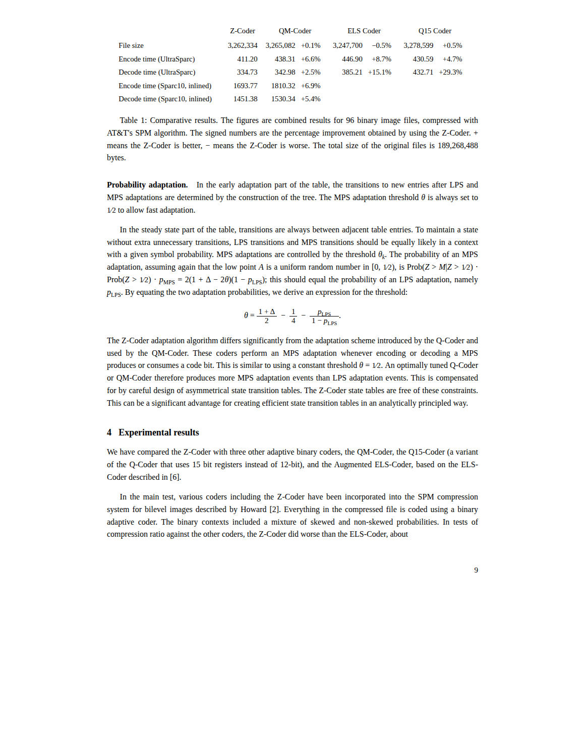| | Z-Coder | QM-Coder | ELS Coder | Q15 Coder |
| --- | --- | --- | --- | --- |
| File size | 3,262,334 | 3,265,082 | +0.1% | 3,247,700 | −0.5% | 3,278,599 | +0.5% |
| Encode time (UltraSparc) | 411.20 | 438.31 | +6.6% | 446.90 | +8.7% | 430.59 | +4.7% |
| Decode time (UltraSparc) | 334.73 | 342.98 | +2.5% | 385.21 | +15.1% | 432.71 | +29.3% |
| Encode time (Sparc10, inlined) | 1693.77 | 1810.32 | +6.9% | | | | |
| Decode time (Sparc10, inlined) | 1451.38 | 1530.34 | +5.4% | | | | |
Table 1: Comparative results. The figures are combined results for 96 binary image files, compressed with AT&T's SPM algorithm. The signed numbers are the percentage improvement obtained by using the Z-Coder. + means the Z-Coder is better, − means the Z-Coder is worse. The total size of the original files is 189,268,488 bytes.
Probability adaptation. In the early adaptation part of the table, the transitions to new entries after LPS and MPS adaptations are determined by the construction of the tree. The MPS adaptation threshold θ is always set to 1⁄2 to allow fast adaptation.
In the steady state part of the table, transitions are always between adjacent table entries. To maintain a state without extra unnecessary transitions, LPS transitions and MPS transitions should be equally likely in a context with a given symbol probability. MPS adaptations are controlled by the threshold θk. The probability of an MPS adaptation, assuming again that the low point A is a uniform random number in [0, 1⁄2), is Prob(Z > M|Z > 1⁄2) · Prob(Z > 1⁄2) · pMPS = 2(1 + Δ − 2θ)(1 − pLPS); this should equal the probability of an LPS adaptation, namely pLPS. By equating the two adaptation probabilities, we derive an expression for the threshold:
θ = 1 + Δ 2 − 14 − pLPS 1 − pLPS.
The Z-Coder adaptation algorithm differs significantly from the adaptation scheme introduced by the Q-Coder and used by the QM-Coder. These coders perform an MPS adaptation whenever encoding or decoding a MPS produces or consumes a code bit. This is similar to using a constant threshold θ = 1⁄2. An optimally tuned Q-Coder or QM-Coder therefore produces more MPS adaptation events than LPS adaptation events. This is compensated for by careful design of asymmetrical state transition tables. The Z-Coder state tables are free of these constraints. This can be a significant advantage for creating efficient state transition tables in an analytically principled way.
4 Experimental results
We have compared the Z-Coder with three other adaptive binary coders, the QM-Coder, the Q15-Coder (a variant of the Q-Coder that uses 15 bit registers instead of 12-bit), and the Augmented ELS-Coder, based on the ELS-Coder described in [6].
In the main test, various coders including the Z-Coder have been incorporated into the SPM compression system for bilevel images described by Howard [2]. Everything in the compressed file is coded using a binary adaptive coder. The binary contexts included a mixture of skewed and non-skewed probabilities. In tests of compression ratio against the other coders, the Z-Coder did worse than the ELS-Coder, about
9